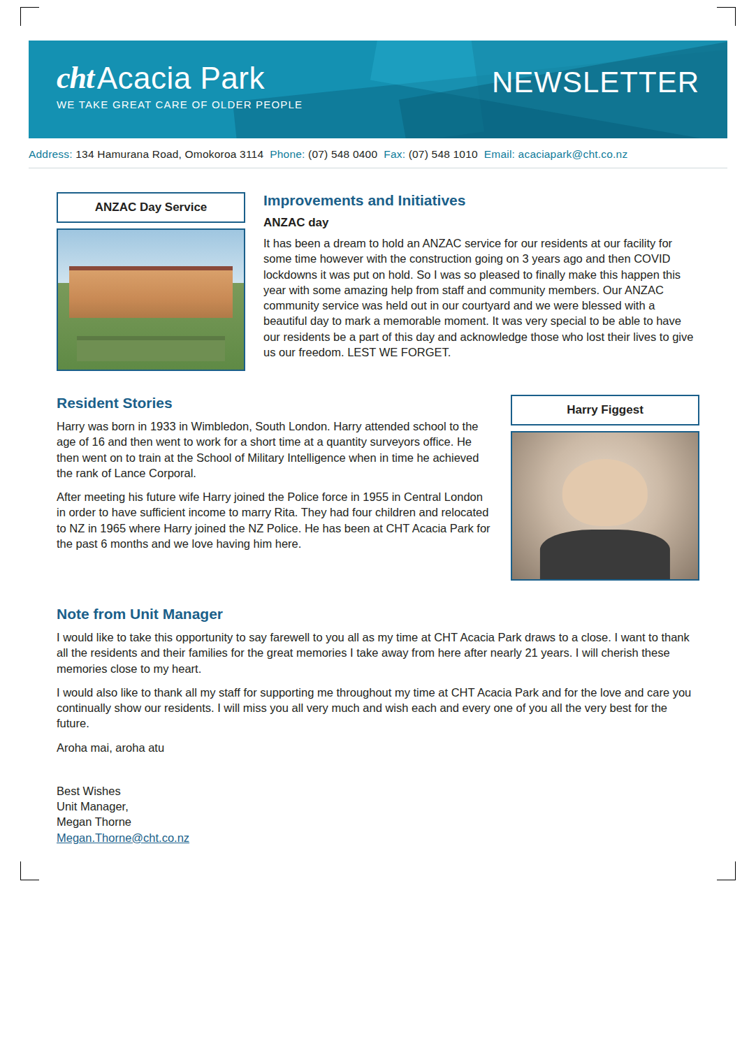cht Acacia Park WE TAKE GREAT CARE OF OLDER PEOPLE
NEWSLETTER
Address: 134 Hamurana Road, Omokoroa 3114 Phone: (07) 548 0400 Fax: (07) 548 1010 Email: acaciapark@cht.co.nz
ANZAC Day Service
Improvements and Initiatives
ANZAC day
It has been a dream to hold an ANZAC service for our residents at our facility for some time however with the construction going on 3 years ago and then COVID lockdowns it was put on hold. So I was so pleased to finally make this happen this year with some amazing help from staff and community members. Our ANZAC community service was held out in our courtyard and we were blessed with a beautiful day to mark a memorable moment. It was very special to be able to have our residents be a part of this day and acknowledge those who lost their lives to give us our freedom. LEST WE FORGET.
Resident Stories
Harry was born in 1933 in Wimbledon, South London. Harry attended school to the age of 16 and then went to work for a short time at a quantity surveyors office. He then went on to train at the School of Military Intelligence when in time he achieved the rank of Lance Corporal.
After meeting his future wife Harry joined the Police force in 1955 in Central London in order to have sufficient income to marry Rita. They had four children and relocated to NZ in 1965 where Harry joined the NZ Police. He has been at CHT Acacia Park for the past 6 months and we love having him here.
Harry Figgest
Note from Unit Manager
I would like to take this opportunity to say farewell to you all as my time at CHT Acacia Park draws to a close. I want to thank all the residents and their families for the great memories I take away from here after nearly 21 years. I will cherish these memories close to my heart.
I would also like to thank all my staff for supporting me throughout my time at CHT Acacia Park and for the love and care you continually show our residents. I will miss you all very much and wish each and every one of you all the very best for the future.
Aroha mai, aroha atu
Best Wishes
Unit Manager,
Megan Thorne
Megan.Thorne@cht.co.nz